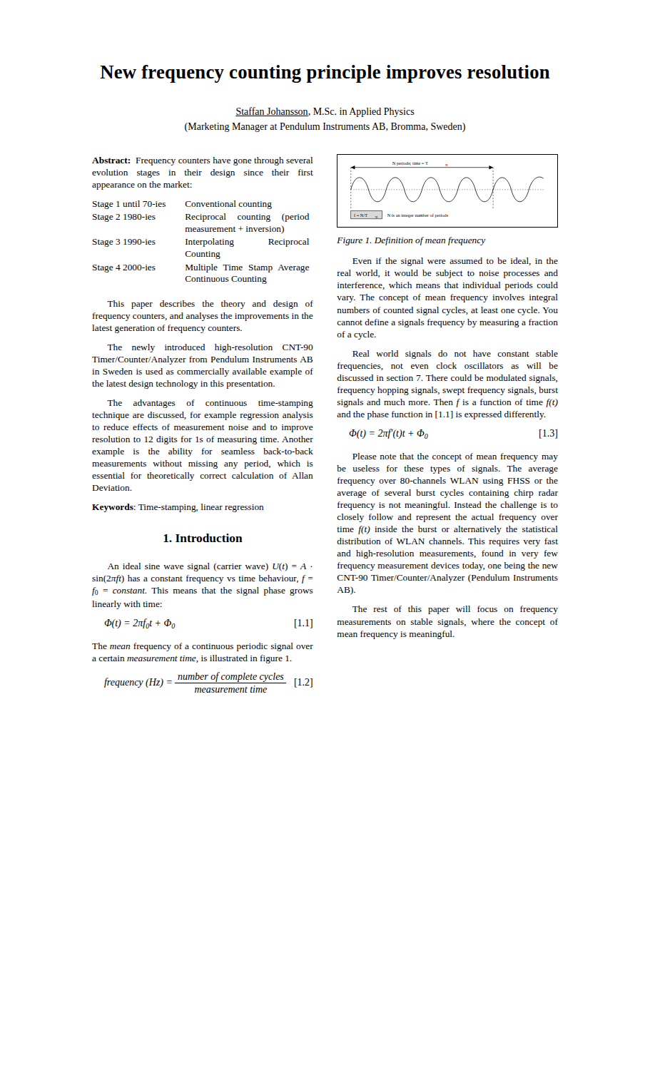New frequency counting principle improves resolution
Staffan Johansson, M.Sc. in Applied Physics
(Marketing Manager at Pendulum Instruments AB, Bromma, Sweden)
Abstract: Frequency counters have gone through several evolution stages in their design since their first appearance on the market:
| Stage 1 until 70-ies | Conventional counting |
| Stage 2 1980-ies | Reciprocal counting (period measurement + inversion) |
| Stage 3 1990-ies | Interpolating Reciprocal Counting |
| Stage 4 2000-ies | Multiple Time Stamp Average Continuous Counting |
This paper describes the theory and design of frequency counters, and analyses the improvements in the latest generation of frequency counters.
The newly introduced high-resolution CNT-90 Timer/Counter/Analyzer from Pendulum Instruments AB in Sweden is used as commercially available example of the latest design technology in this presentation.
The advantages of continuous time-stamping technique are discussed, for example regression analysis to reduce effects of measurement noise and to improve resolution to 12 digits for 1s of measuring time. Another example is the ability for seamless back-to-back measurements without missing any period, which is essential for theoretically correct calculation of Allan Deviation.
Keywords: Time-stamping, linear regression
1. Introduction
An ideal sine wave signal (carrier wave) U(t) = A · sin(2πft) has a constant frequency vs time behaviour, f = f0 = constant. This means that the signal phase grows linearly with time:
Φ(t) = 2πf0t + Φ0 [1.1]
The mean frequency of a continuous periodic signal over a certain measurement time, is illustrated in figure 1.
frequency (Hz) = number of complete cycles measurement time [1.2]
N periods; time = T N f = N/T N N is an integer number of periods
Figure 1. Definition of mean frequency
Even if the signal were assumed to be ideal, in the real world, it would be subject to noise processes and interference, which means that individual periods could vary. The concept of mean frequency involves integral numbers of counted signal cycles, at least one cycle. You cannot define a signals frequency by measuring a fraction of a cycle.
Real world signals do not have constant stable frequencies, not even clock oscillators as will be discussed in section 7. There could be modulated signals, frequency hopping signals, swept frequency signals, burst signals and much more. Then f is a function of time f(t) and the phase function in [1.1] is expressed differently.
Φ(t) = 2πf′(t)t + Φ0 [1.3]
Please note that the concept of mean frequency may be useless for these types of signals. The average frequency over 80-channels WLAN using FHSS or the average of several burst cycles containing chirp radar frequency is not meaningful. Instead the challenge is to closely follow and represent the actual frequency over time f(t) inside the burst or alternatively the statistical distribution of WLAN channels. This requires very fast and high-resolution measurements, found in very few frequency measurement devices today, one being the new CNT-90 Timer/Counter/Analyzer (Pendulum Instruments AB).
The rest of this paper will focus on frequency measurements on stable signals, where the concept of mean frequency is meaningful.